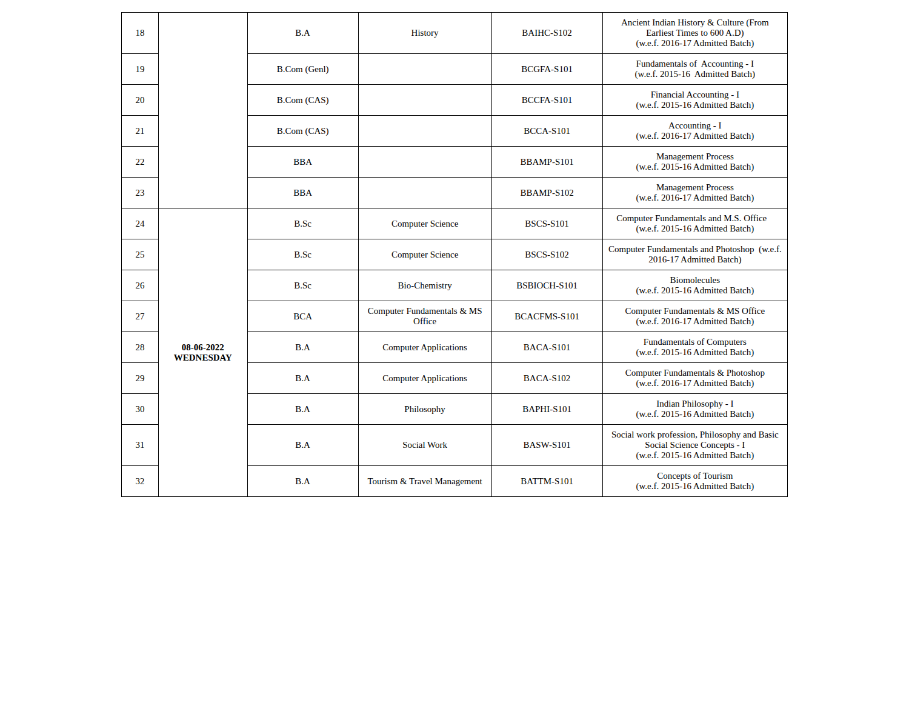| 18 | | B.A | History | BAIHC-S102 | Ancient Indian History & Culture (From Earliest Times to 600 A.D) (w.e.f. 2016-17 Admitted Batch) |
| 19 | B.Com (Genl) | | BCGFA-S101 | Fundamentals of Accounting - I (w.e.f. 2015-16 Admitted Batch) |
| 20 | B.Com (CAS) | | BCCFA-S101 | Financial Accounting - I (w.e.f. 2015-16 Admitted Batch) |
| 21 | B.Com (CAS) | | BCCA-S101 | Accounting - I (w.e.f. 2016-17 Admitted Batch) |
| 22 | BBA | | BBAMP-S101 | Management Process (w.e.f. 2015-16 Admitted Batch) |
| 23 | BBA | | BBAMP-S102 | Management Process (w.e.f. 2016-17 Admitted Batch) |
| 24 | 08-06-2022 WEDNESDAY | B.Sc | Computer Science | BSCS-S101 | Computer Fundamentals and M.S. Office (w.e.f. 2015-16 Admitted Batch) |
| 25 | B.Sc | Computer Science | BSCS-S102 | Computer Fundamentals and Photoshop (w.e.f. 2016-17 Admitted Batch) |
| 26 | B.Sc | Bio-Chemistry | BSBIOCH-S101 | Biomolecules (w.e.f. 2015-16 Admitted Batch) |
| 27 | BCA | Computer Fundamentals & MS Office | BCACFMS-S101 | Computer Fundamentals & MS Office (w.e.f. 2016-17 Admitted Batch) |
| 28 | B.A | Computer Applications | BACA-S101 | Fundamentals of Computers (w.e.f. 2015-16 Admitted Batch) |
| 29 | B.A | Computer Applications | BACA-S102 | Computer Fundamentals & Photoshop (w.e.f. 2016-17 Admitted Batch) |
| 30 | B.A | Philosophy | BAPHI-S101 | Indian Philosophy - I (w.e.f. 2015-16 Admitted Batch) |
| 31 | B.A | Social Work | BASW-S101 | Social work profession, Philosophy and Basic Social Science Concepts - I (w.e.f. 2015-16 Admitted Batch) |
| 32 | B.A | Tourism & Travel Management | BATTM-S101 | Concepts of Tourism (w.e.f. 2015-16 Admitted Batch) |